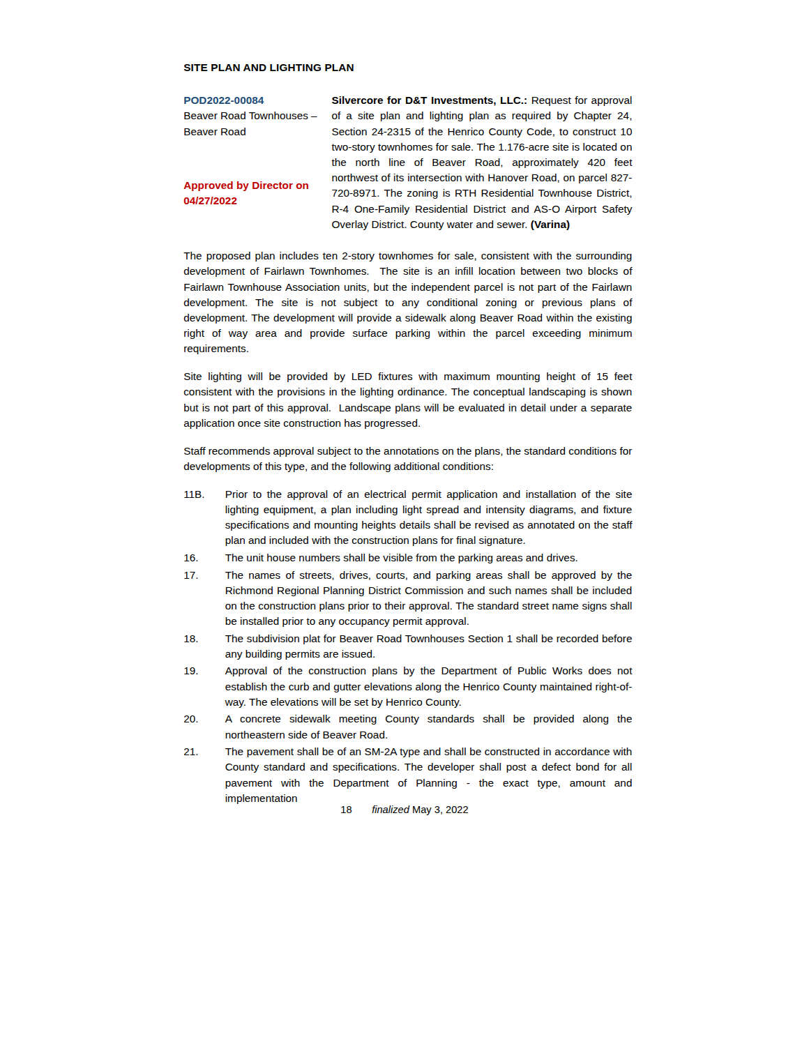SITE PLAN AND LIGHTING PLAN
| POD2022-00084 Beaver Road Townhouses – Beaver Road Approved by Director on 04/27/2022 | Silvercore for D&T Investments, LLC.: Request for approval of a site plan and lighting plan as required by Chapter 24, Section 24-2315 of the Henrico County Code, to construct 10 two-story townhomes for sale. The 1.176-acre site is located on the north line of Beaver Road, approximately 420 feet northwest of its intersection with Hanover Road, on parcel 827-720-8971. The zoning is RTH Residential Townhouse District, R-4 One-Family Residential District and AS-O Airport Safety Overlay District. County water and sewer. (Varina) |
The proposed plan includes ten 2-story townhomes for sale, consistent with the surrounding development of Fairlawn Townhomes. The site is an infill location between two blocks of Fairlawn Townhouse Association units, but the independent parcel is not part of the Fairlawn development. The site is not subject to any conditional zoning or previous plans of development. The development will provide a sidewalk along Beaver Road within the existing right of way area and provide surface parking within the parcel exceeding minimum requirements.
Site lighting will be provided by LED fixtures with maximum mounting height of 15 feet consistent with the provisions in the lighting ordinance. The conceptual landscaping is shown but is not part of this approval. Landscape plans will be evaluated in detail under a separate application once site construction has progressed.
Staff recommends approval subject to the annotations on the plans, the standard conditions for developments of this type, and the following additional conditions:
11B. Prior to the approval of an electrical permit application and installation of the site lighting equipment, a plan including light spread and intensity diagrams, and fixture specifications and mounting heights details shall be revised as annotated on the staff plan and included with the construction plans for final signature.
16. The unit house numbers shall be visible from the parking areas and drives.
17. The names of streets, drives, courts, and parking areas shall be approved by the Richmond Regional Planning District Commission and such names shall be included on the construction plans prior to their approval. The standard street name signs shall be installed prior to any occupancy permit approval.
18. The subdivision plat for Beaver Road Townhouses Section 1 shall be recorded before any building permits are issued.
19. Approval of the construction plans by the Department of Public Works does not establish the curb and gutter elevations along the Henrico County maintained right-of-way. The elevations will be set by Henrico County.
20. A concrete sidewalk meeting County standards shall be provided along the northeastern side of Beaver Road.
21. The pavement shall be of an SM-2A type and shall be constructed in accordance with County standard and specifications. The developer shall post a defect bond for all pavement with the Department of Planning - the exact type, amount and implementation
18 finalized May 3, 2022